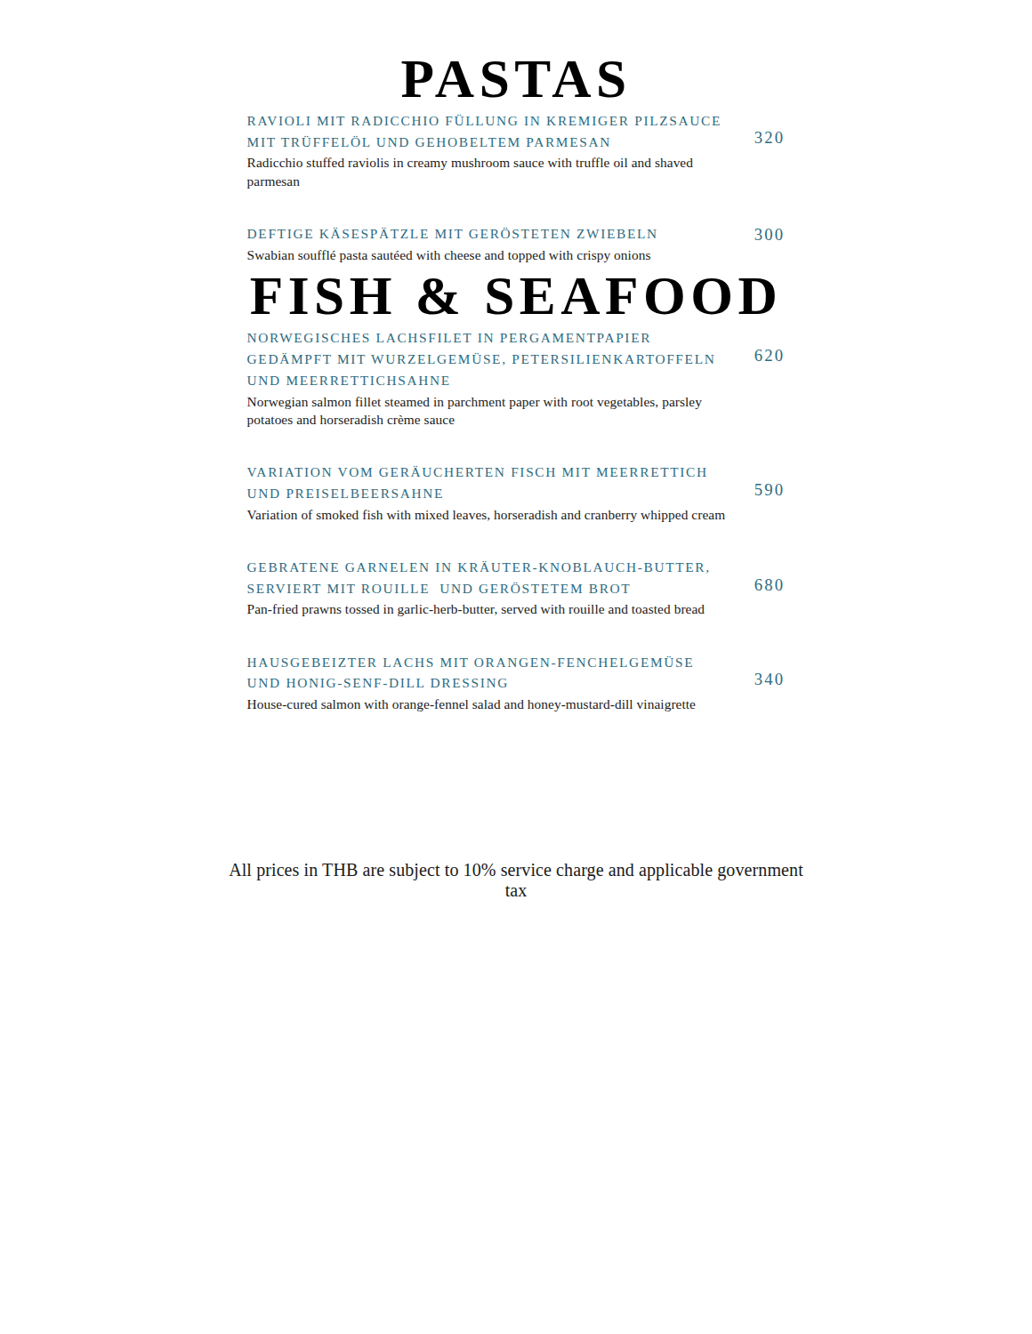Pastas
Ravioli mit Radicchio Füllung in kremiger Pilzsauce mit Trüffelöl und gehobeltem Parmesan
Radicchio stuffed raviolis in creamy mushroom sauce with truffle oil and shaved parmesan
320
Deftige Käsespätzle mit gerösteten Zwiebeln
Swabian soufflé pasta sautéed with cheese and topped with crispy onions
300
Fish & Seafood
Norwegisches Lachsfilet in Pergamentpapier gedämpft mit Wurzelgemüse, Petersilienkartoffeln und Meerrettichsahne
Norwegian salmon fillet steamed in parchment paper with root vegetables, parsley potatoes and horseradish crème sauce
620
Variation vom geräucherten Fisch mit Meerrettich und Preiselbeersahne
Variation of smoked fish with mixed leaves, horseradish and cranberry whipped cream
590
Gebratene Garnelen in Kräuter-Knoblauch-Butter, serviert mit Rouille und geröstetem Brot
Pan-fried prawns tossed in garlic-herb-butter, served with rouille and toasted bread
680
Hausgebeizter Lachs mit Orangen-Fenchelgemüse und Honig-Senf-Dill Dressing
House-cured salmon with orange-fennel salad and honey-mustard-dill vinaigrette
340
All prices in THB are subject to 10% service charge and applicable government tax